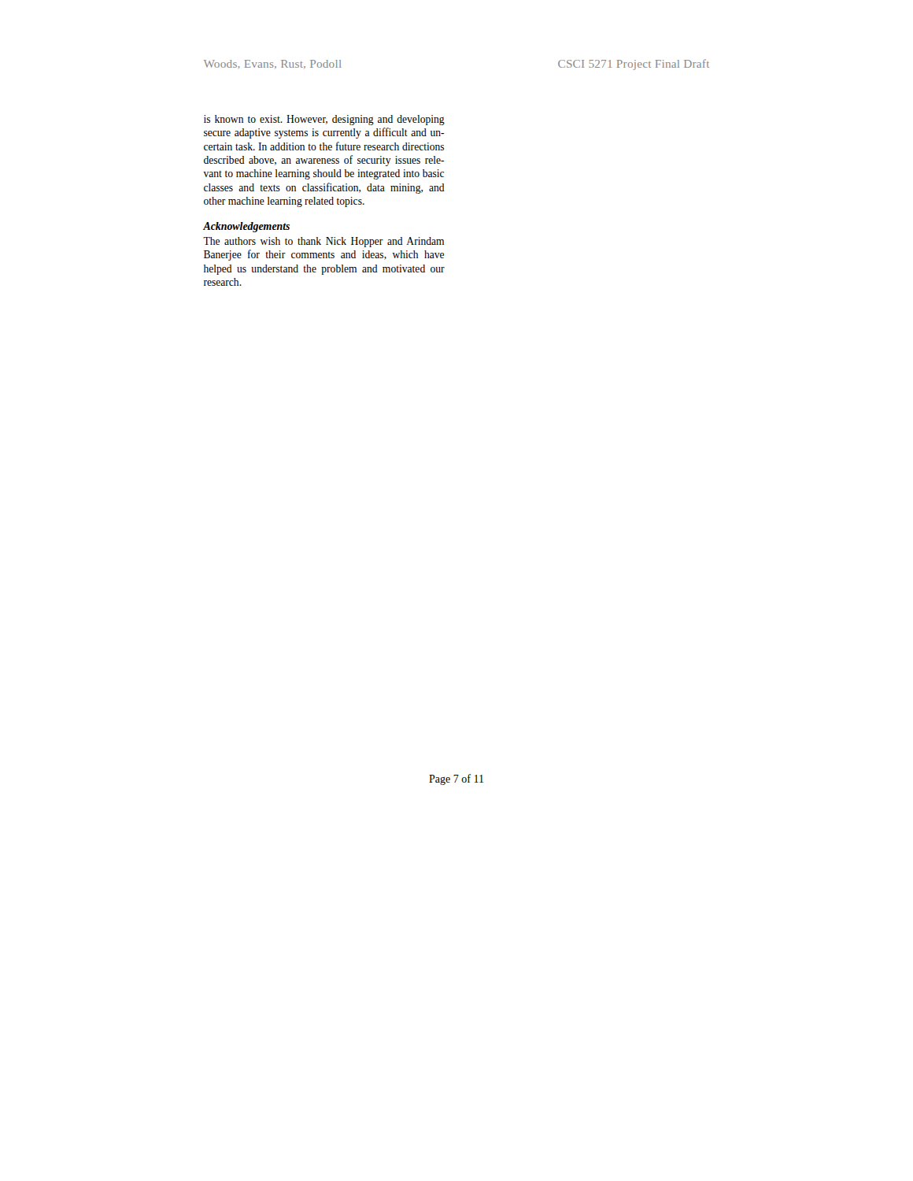Woods, Evans, Rust, Podoll
CSCI 5271 Project Final Draft
is known to exist. However, designing and developing secure adaptive systems is currently a difficult and uncertain task. In addition to the future research directions described above, an awareness of security issues relevant to machine learning should be integrated into basic classes and texts on classification, data mining, and other machine learning related topics.
Acknowledgements
The authors wish to thank Nick Hopper and Arindam Banerjee for their comments and ideas, which have helped us understand the problem and motivated our research.
Page 7 of 11